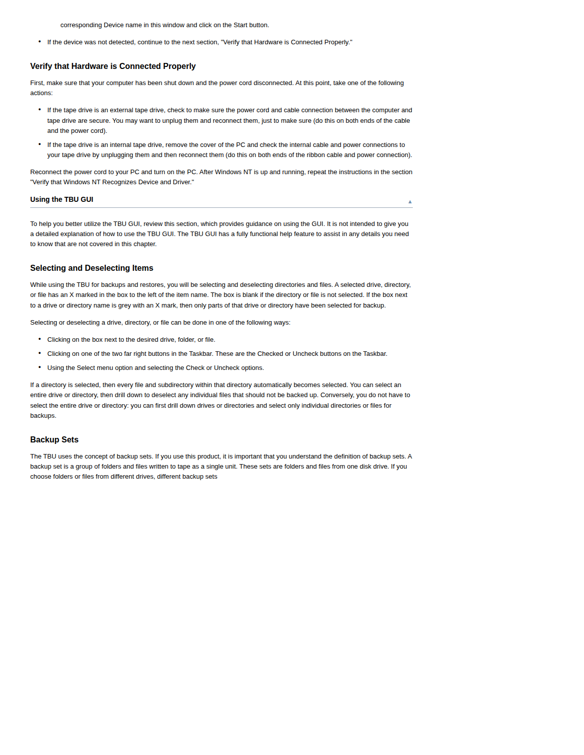corresponding Device name in this window and click on the Start button.
If the device was not detected, continue to the next section, "Verify that Hardware is Connected Properly."
Verify that Hardware is Connected Properly
First, make sure that your computer has been shut down and the power cord disconnected. At this point, take one of the following actions:
If the tape drive is an external tape drive, check to make sure the power cord and cable connection between the computer and tape drive are secure. You may want to unplug them and reconnect them, just to make sure (do this on both ends of the cable and the power cord).
If the tape drive is an internal tape drive, remove the cover of the PC and check the internal cable and power connections to your tape drive by unplugging them and then reconnect them (do this on both ends of the ribbon cable and power connection).
Reconnect the power cord to your PC and turn on the PC. After Windows NT is up and running, repeat the instructions in the section "Verify that Windows NT Recognizes Device and Driver."
Using the TBU GUI
▲
To help you better utilize the TBU GUI, review this section, which provides guidance on using the GUI. It is not intended to give you a detailed explanation of how to use the TBU GUI. The TBU GUI has a fully functional help feature to assist in any details you need to know that are not covered in this chapter.
Selecting and Deselecting Items
While using the TBU for backups and restores, you will be selecting and deselecting directories and files. A selected drive, directory, or file has an X marked in the box to the left of the item name. The box is blank if the directory or file is not selected. If the box next to a drive or directory name is grey with an X mark, then only parts of that drive or directory have been selected for backup.
Selecting or deselecting a drive, directory, or file can be done in one of the following ways:
Clicking on the box next to the desired drive, folder, or file.
Clicking on one of the two far right buttons in the Taskbar. These are the Checked or Uncheck buttons on the Taskbar.
Using the Select menu option and selecting the Check or Uncheck options.
If a directory is selected, then every file and subdirectory within that directory automatically becomes selected. You can select an entire drive or directory, then drill down to deselect any individual files that should not be backed up. Conversely, you do not have to select the entire drive or directory: you can first drill down drives or directories and select only individual directories or files for backups.
Backup Sets
The TBU uses the concept of backup sets. If you use this product, it is important that you understand the definition of backup sets. A backup set is a group of folders and files written to tape as a single unit. These sets are folders and files from one disk drive. If you choose folders or files from different drives, different backup sets